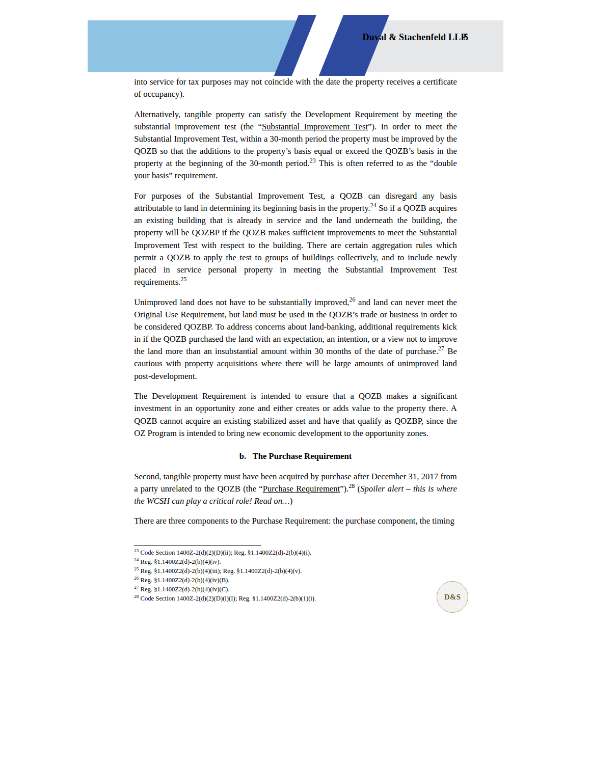Duval & Stachenfeld LLP
5
into service for tax purposes may not coincide with the date the property receives a certificate of occupancy).
Alternatively, tangible property can satisfy the Development Requirement by meeting the substantial improvement test (the “Substantial Improvement Test”). In order to meet the Substantial Improvement Test, within a 30-month period the property must be improved by the QOZB so that the additions to the property’s basis equal or exceed the QOZB’s basis in the property at the beginning of the 30-month period.23 This is often referred to as the “double your basis” requirement.
For purposes of the Substantial Improvement Test, a QOZB can disregard any basis attributable to land in determining its beginning basis in the property.24 So if a QOZB acquires an existing building that is already in service and the land underneath the building, the property will be QOZBP if the QOZB makes sufficient improvements to meet the Substantial Improvement Test with respect to the building. There are certain aggregation rules which permit a QOZB to apply the test to groups of buildings collectively, and to include newly placed in service personal property in meeting the Substantial Improvement Test requirements.25
Unimproved land does not have to be substantially improved,26 and land can never meet the Original Use Requirement, but land must be used in the QOZB’s trade or business in order to be considered QOZBP. To address concerns about land-banking, additional requirements kick in if the QOZB purchased the land with an expectation, an intention, or a view not to improve the land more than an insubstantial amount within 30 months of the date of purchase.27 Be cautious with property acquisitions where there will be large amounts of unimproved land post-development.
The Development Requirement is intended to ensure that a QOZB makes a significant investment in an opportunity zone and either creates or adds value to the property there. A QOZB cannot acquire an existing stabilized asset and have that qualify as QOZBP, since the OZ Program is intended to bring new economic development to the opportunity zones.
b. The Purchase Requirement
Second, tangible property must have been acquired by purchase after December 31, 2017 from a party unrelated to the QOZB (the “Purchase Requirement”).28 (Spoiler alert – this is where the WCSH can play a critical role! Read on…)
There are three components to the Purchase Requirement: the purchase component, the timing
23 Code Section 1400Z-2(d)(2)(D)(ii); Reg. §1.1400Z2(d)-2(b)(4)(i).
24 Reg. §1.1400Z2(d)-2(b)(4)(iv).
25 Reg. §1.1400Z2(d)-2(b)(4)(iii); Reg. §1.1400Z2(d)-2(b)(4)(v).
26 Reg. §1.1400Z2(d)-2(b)(4)(iv)(B).
27 Reg. §1.1400Z2(d)-2(b)(4)(iv)(C).
28 Code Section 1400Z-2(d)(2)(D)(i)(I); Reg. §1.1400Z2(d)-2(b)(1)(i).
D&S